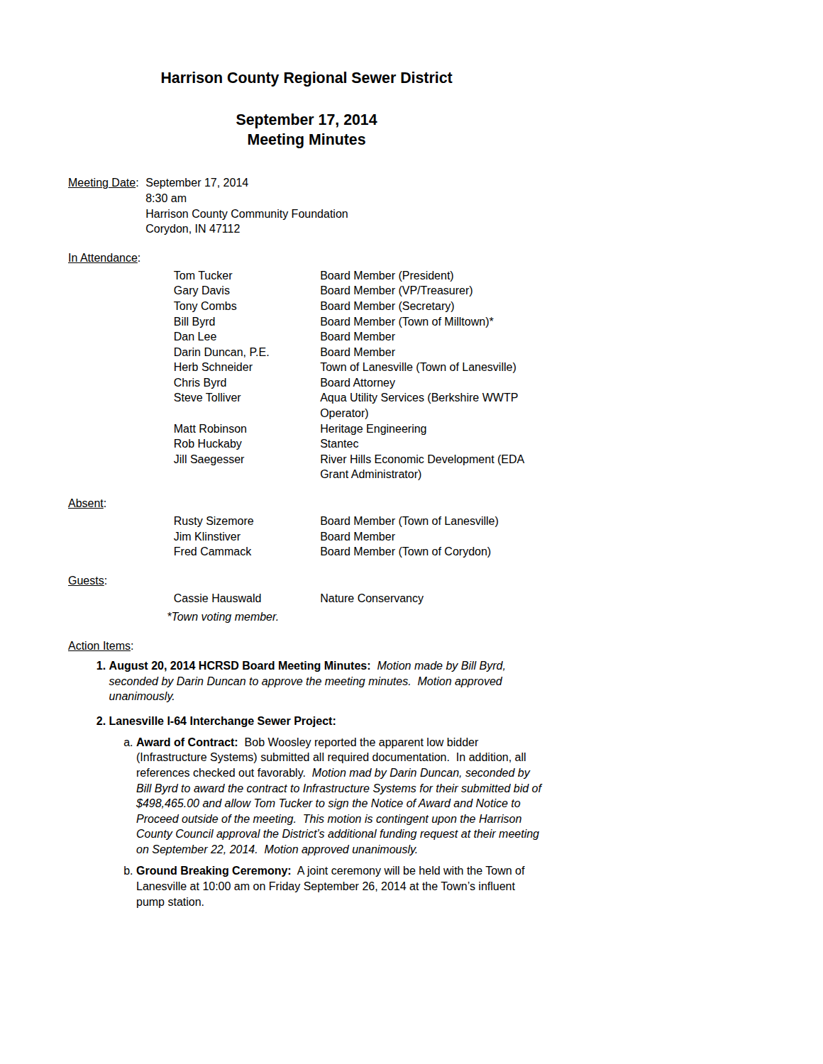Harrison County Regional Sewer District
September 17, 2014
Meeting Minutes
| Meeting Date : | September 17, 2014 |
| | 8:30 am |
| | Harrison County Community Foundation |
| | Corydon, IN 47112 |
In Attendance:
| | Tom Tucker | Board Member (President) |
| | Gary Davis | Board Member (VP/Treasurer) |
| | Tony Combs | Board Member (Secretary) |
| | Bill Byrd | Board Member (Town of Milltown)* |
| | Dan Lee | Board Member |
| | Darin Duncan, P.E. | Board Member |
| | Herb Schneider | Town of Lanesville (Town of Lanesville) |
| | Chris Byrd | Board Attorney |
| | Steve Tolliver | Aqua Utility Services (Berkshire WWTP Operator) |
| | Matt Robinson | Heritage Engineering |
| | Rob Huckaby | Stantec |
| | Jill Saegesser | River Hills Economic Development (EDA Grant Administrator) |
Absent:
| | Rusty Sizemore | Board Member (Town of Lanesville) |
| | Jim Klinstiver | Board Member |
| | Fred Cammack | Board Member (Town of Corydon) |
Guests:
| | Cassie Hauswald | Nature Conservancy |
*Town voting member.
Action Items:
August 20, 2014 HCRSD Board Meeting Minutes: Motion made by Bill Byrd, seconded by Darin Duncan to approve the meeting minutes. Motion approved unanimously.
Lanesville I-64 Interchange Sewer Project:
Award of Contract: Bob Woosley reported the apparent low bidder (Infrastructure Systems) submitted all required documentation. In addition, all references checked out favorably. Motion mad by Darin Duncan, seconded by Bill Byrd to award the contract to Infrastructure Systems for their submitted bid of $498,465.00 and allow Tom Tucker to sign the Notice of Award and Notice to Proceed outside of the meeting. This motion is contingent upon the Harrison County Council approval the District’s additional funding request at their meeting on September 22, 2014. Motion approved unanimously.
Ground Breaking Ceremony: A joint ceremony will be held with the Town of Lanesville at 10:00 am on Friday September 26, 2014 at the Town’s influent pump station.